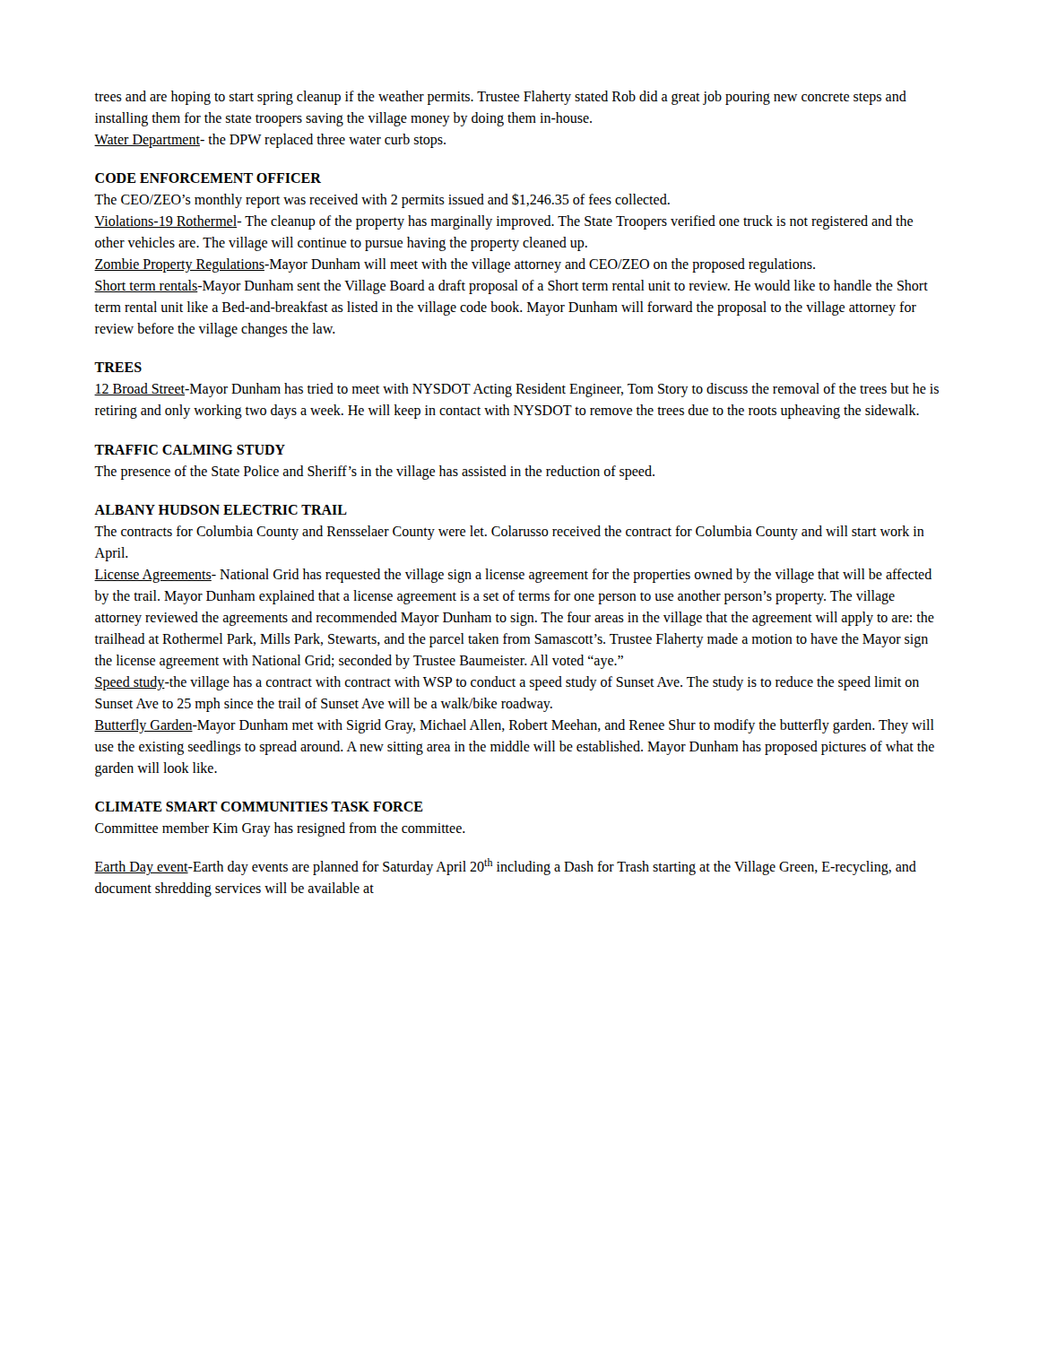trees and are hoping to start spring cleanup if the weather permits. Trustee Flaherty stated Rob did a great job pouring new concrete steps and installing them for the state troopers saving the village money by doing them in-house.
Water Department- the DPW replaced three water curb stops.
Code Enforcement Officer
The CEO/ZEO’s monthly report was received with 2 permits issued and $1,246.35 of fees collected.
Violations-19 Rothermel- The cleanup of the property has marginally improved. The State Troopers verified one truck is not registered and the other vehicles are. The village will continue to pursue having the property cleaned up.
Zombie Property Regulations-Mayor Dunham will meet with the village attorney and CEO/ZEO on the proposed regulations.
Short term rentals-Mayor Dunham sent the Village Board a draft proposal of a Short term rental unit to review. He would like to handle the Short term rental unit like a Bed-and-breakfast as listed in the village code book. Mayor Dunham will forward the proposal to the village attorney for review before the village changes the law.
Trees
12 Broad Street-Mayor Dunham has tried to meet with NYSDOT Acting Resident Engineer, Tom Story to discuss the removal of the trees but he is retiring and only working two days a week. He will keep in contact with NYSDOT to remove the trees due to the roots upheaving the sidewalk.
Traffic Calming Study
The presence of the State Police and Sheriff’s in the village has assisted in the reduction of speed.
Albany Hudson Electric Trail
The contracts for Columbia County and Rensselaer County were let. Colarusso received the contract for Columbia County and will start work in April.
License Agreements- National Grid has requested the village sign a license agreement for the properties owned by the village that will be affected by the trail. Mayor Dunham explained that a license agreement is a set of terms for one person to use another person’s property. The village attorney reviewed the agreements and recommended Mayor Dunham to sign. The four areas in the village that the agreement will apply to are: the trailhead at Rothermel Park, Mills Park, Stewarts, and the parcel taken from Samascott’s. Trustee Flaherty made a motion to have the Mayor sign the license agreement with National Grid; seconded by Trustee Baumeister. All voted “aye.”
Speed study-the village has a contract with contract with WSP to conduct a speed study of Sunset Ave. The study is to reduce the speed limit on Sunset Ave to 25 mph since the trail of Sunset Ave will be a walk/bike roadway.
Butterfly Garden-Mayor Dunham met with Sigrid Gray, Michael Allen, Robert Meehan, and Renee Shur to modify the butterfly garden. They will use the existing seedlings to spread around. A new sitting area in the middle will be established. Mayor Dunham has proposed pictures of what the garden will look like.
Climate Smart Communities Task Force
Committee member Kim Gray has resigned from the committee.
Earth Day event-Earth day events are planned for Saturday April 20th including a Dash for Trash starting at the Village Green, E-recycling, and document shredding services will be available at